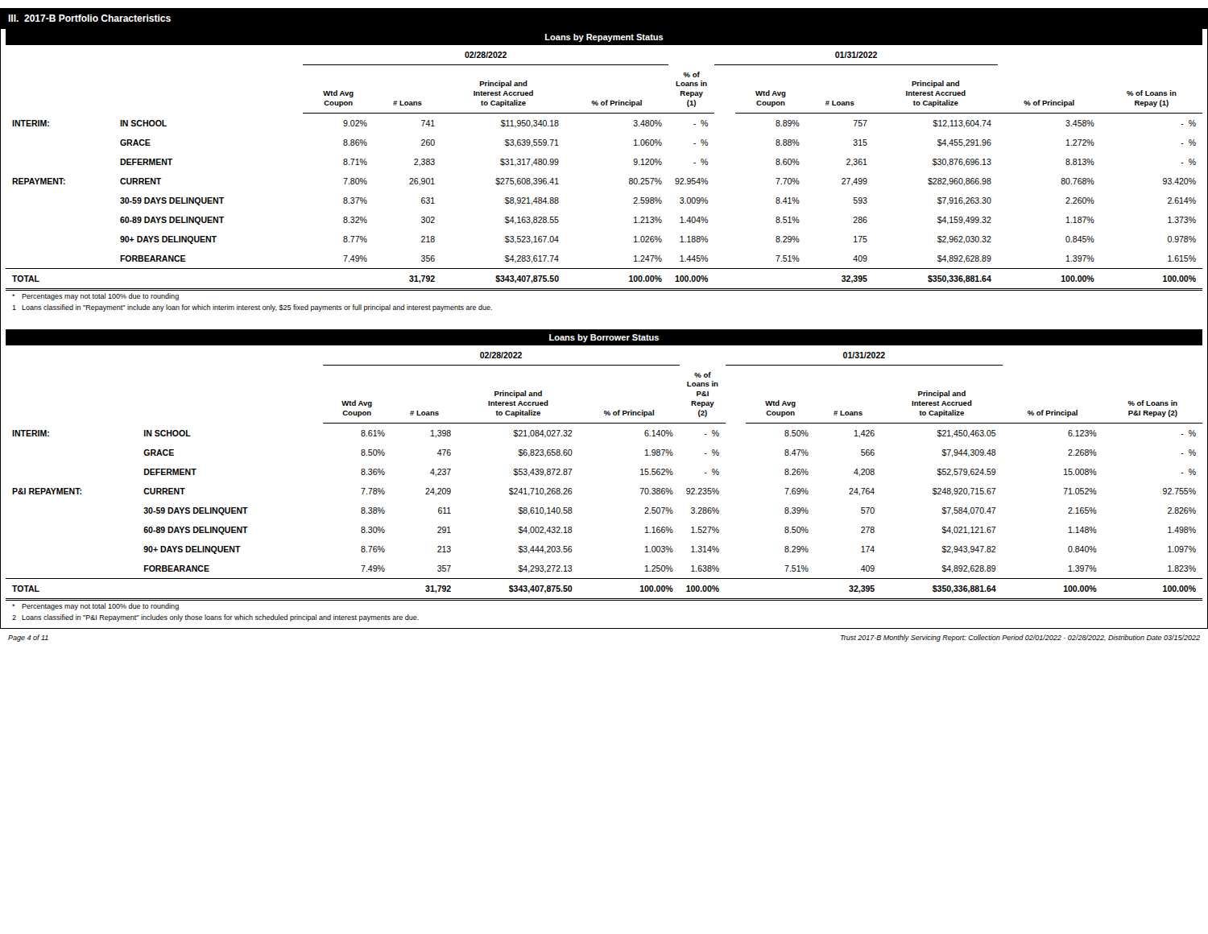III. 2017-B Portfolio Characteristics
Loans by Repayment Status
| | 02/28/2022 | | 01/31/2022 |
| | Wtd Avg Coupon | # Loans | Principal and Interest Accrued to Capitalize | % of Principal | % of Loans in Repay (1) | | Wtd Avg Coupon | # Loans | Principal and Interest Accrued to Capitalize | % of Principal | % of Loans in Repay (1) |
| INTERIM: | IN SCHOOL | 9.02% | 741 | $11,950,340.18 | 3.480% | - % | | 8.89% | 757 | $12,113,604.74 | 3.458% | - % |
| | GRACE | 8.86% | 260 | $3,639,559.71 | 1.060% | - % | | 8.88% | 315 | $4,455,291.96 | 1.272% | - % |
| | DEFERMENT | 8.71% | 2,383 | $31,317,480.99 | 9.120% | - % | | 8.60% | 2,361 | $30,876,696.13 | 8.813% | - % |
| REPAYMENT: | CURRENT | 7.80% | 26,901 | $275,608,396.41 | 80.257% | 92.954% | | 7.70% | 27,499 | $282,960,866.98 | 80.768% | 93.420% |
| | 30-59 DAYS DELINQUENT | 8.37% | 631 | $8,921,484.88 | 2.598% | 3.009% | | 8.41% | 593 | $7,916,263.30 | 2.260% | 2.614% |
| | 60-89 DAYS DELINQUENT | 8.32% | 302 | $4,163,828.55 | 1.213% | 1.404% | | 8.51% | 286 | $4,159,499.32 | 1.187% | 1.373% |
| | 90+ DAYS DELINQUENT | 8.77% | 218 | $3,523,167.04 | 1.026% | 1.188% | | 8.29% | 175 | $2,962,030.32 | 0.845% | 0.978% |
| | FORBEARANCE | 7.49% | 356 | $4,283,617.74 | 1.247% | 1.445% | | 7.51% | 409 | $4,892,628.89 | 1.397% | 1.615% |
| TOTAL | | | 31,792 | $343,407,875.50 | 100.00% | 100.00% | | | 32,395 | $350,336,881.64 | 100.00% | 100.00% |
*Percentages may not total 100% due to rounding
1 Loans classified in "Repayment" include any loan for which interim interest only, $25 fixed payments or full principal and interest payments are due.
Loans by Borrower Status
| | 02/28/2022 | | 01/31/2022 |
| | Wtd Avg Coupon | # Loans | Principal and Interest Accrued to Capitalize | % of Principal | % of Loans in P&I Repay (2) | | Wtd Avg Coupon | # Loans | Principal and Interest Accrued to Capitalize | % of Principal | % of Loans in P&I Repay (2) |
| INTERIM: | IN SCHOOL | 8.61% | 1,398 | $21,084,027.32 | 6.140% | - % | | 8.50% | 1,426 | $21,450,463.05 | 6.123% | - % |
| | GRACE | 8.50% | 476 | $6,823,658.60 | 1.987% | - % | | 8.47% | 566 | $7,944,309.48 | 2.268% | - % |
| | DEFERMENT | 8.36% | 4,237 | $53,439,872.87 | 15.562% | - % | | 8.26% | 4,208 | $52,579,624.59 | 15.008% | - % |
| P&I REPAYMENT: | CURRENT | 7.78% | 24,209 | $241,710,268.26 | 70.386% | 92.235% | | 7.69% | 24,764 | $248,920,715.67 | 71.052% | 92.755% |
| | 30-59 DAYS DELINQUENT | 8.38% | 611 | $8,610,140.58 | 2.507% | 3.286% | | 8.39% | 570 | $7,584,070.47 | 2.165% | 2.826% |
| | 60-89 DAYS DELINQUENT | 8.30% | 291 | $4,002,432.18 | 1.166% | 1.527% | | 8.50% | 278 | $4,021,121.67 | 1.148% | 1.498% |
| | 90+ DAYS DELINQUENT | 8.76% | 213 | $3,444,203.56 | 1.003% | 1.314% | | 8.29% | 174 | $2,943,947.82 | 0.840% | 1.097% |
| | FORBEARANCE | 7.49% | 357 | $4,293,272.13 | 1.250% | 1.638% | | 7.51% | 409 | $4,892,628.89 | 1.397% | 1.823% |
| TOTAL | | | 31,792 | $343,407,875.50 | 100.00% | 100.00% | | | 32,395 | $350,336,881.64 | 100.00% | 100.00% |
*Percentages may not total 100% due to rounding
2 Loans classified in "P&I Repayment" includes only those loans for which scheduled principal and interest payments are due.
Page 4 of 11
Trust 2017-B Monthly Servicing Report: Collection Period 02/01/2022 - 02/28/2022, Distribution Date 03/15/2022